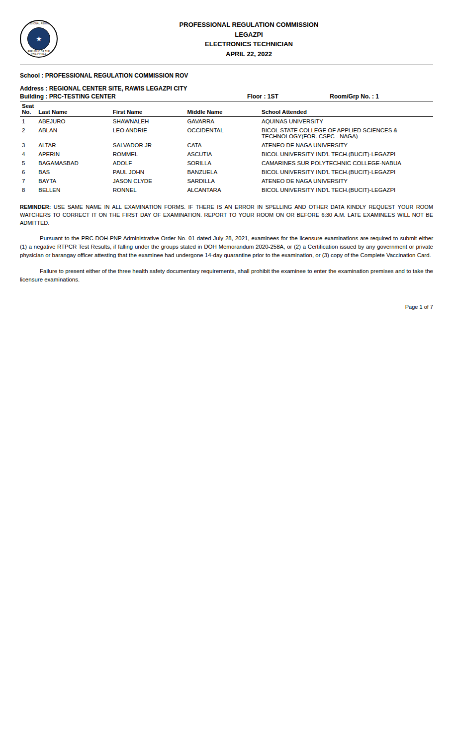PROFESSIONAL REGULATION
★
REPUBLIC OF THE PHILIPPINES
PROFESSIONAL REGULATION COMMISSION
LEGAZPI
ELECTRONICS TECHNICIAN
APRIL 22, 2022
School : PROFESSIONAL REGULATION COMMISSION ROV
Address : REGIONAL CENTER SITE, RAWIS LEGAZPI CITY
Building : PRC-TESTING CENTER
Floor : 1ST
Room/Grp No. : 1
| Seat No. | Last Name | First Name | Middle Name | School Attended |
| --- | --- | --- | --- | --- |
| 1 | ABEJURO | SHAWNALEH | GAVARRA | AQUINAS UNIVERSITY |
| 2 | ABLAN | LEO ANDRIE | OCCIDENTAL | BICOL STATE COLLEGE OF APPLIED SCIENCES & TECHNOLOGY(FOR. CSPC - NAGA) |
| 3 | ALTAR | SALVADOR JR | CATA | ATENEO DE NAGA UNIVERSITY |
| 4 | APERIN | ROMMEL | ASCUTIA | BICOL UNIVERSITY IND'L TECH.(BUCIT)-LEGAZPI |
| 5 | BAGAMASBAD | ADOLF | SORILLA | CAMARINES SUR POLYTECHNIC COLLEGE-NABUA |
| 6 | BAS | PAUL JOHN | BANZUELA | BICOL UNIVERSITY IND'L TECH.(BUCIT)-LEGAZPI |
| 7 | BAYTA | JASON CLYDE | SARDILLA | ATENEO DE NAGA UNIVERSITY |
| 8 | BELLEN | RONNEL | ALCANTARA | BICOL UNIVERSITY IND'L TECH.(BUCIT)-LEGAZPI |
REMINDER: USE SAME NAME IN ALL EXAMINATION FORMS. IF THERE IS AN ERROR IN SPELLING AND OTHER DATA KINDLY REQUEST YOUR ROOM WATCHERS TO CORRECT IT ON THE FIRST DAY OF EXAMINATION. REPORT TO YOUR ROOM ON OR BEFORE 6:30 A.M. LATE EXAMINEES WILL NOT BE ADMITTED.
Pursuant to the PRC-DOH-PNP Administrative Order No. 01 dated July 28, 2021, examinees for the licensure examinations are required to submit either (1) a negative RTPCR Test Results, if falling under the groups stated in DOH Memorandum 2020-258A, or (2) a Certification issued by any government or private physician or barangay officer attesting that the examinee had undergone 14-day quarantine prior to the examination, or (3) copy of the Complete Vaccination Card.
Failure to present either of the three health safety documentary requirements, shall prohibit the examinee to enter the examination premises and to take the licensure examinations.
Page 1 of 7